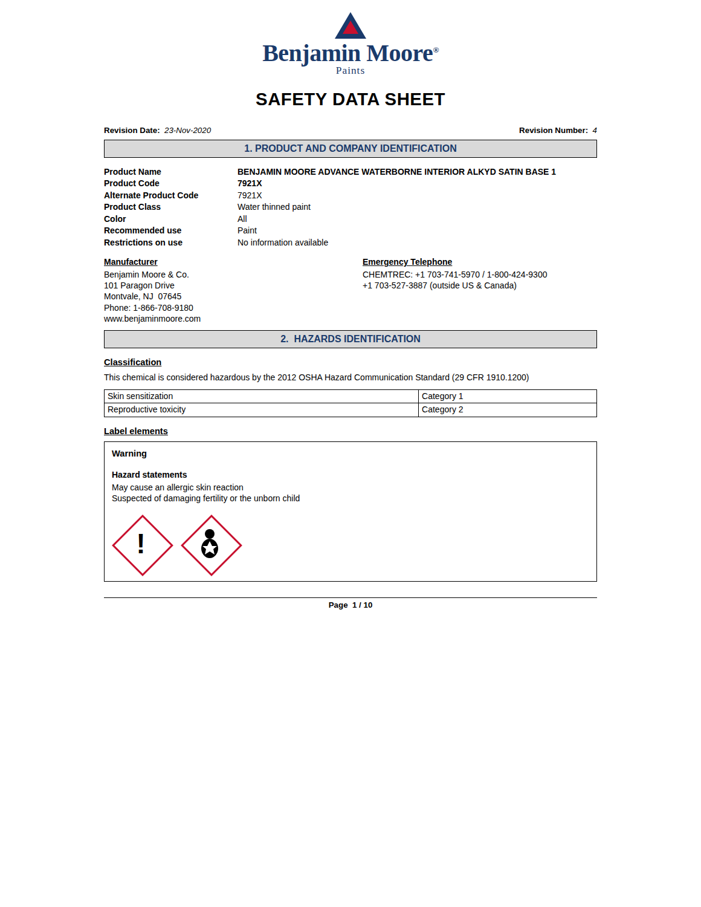Benjamin Moore®
Paints
SAFETY DATA SHEET
Revision Date: 23-Nov-2020 Revision Number: 4
1. PRODUCT AND COMPANY IDENTIFICATION
| Product Name | BENJAMIN MOORE ADVANCE WATERBORNE INTERIOR ALKYD SATIN BASE 1 |
| Product Code | 7921X |
| Alternate Product Code | 7921X |
| Product Class | Water thinned paint |
| Color | All |
| Recommended use | Paint |
| Restrictions on use | No information available |
Manufacturer
Benjamin Moore & Co.
101 Paragon Drive
Montvale, NJ 07645
Phone: 1-866-708-9180
www.benjaminmoore.com
Emergency Telephone
CHEMTREC: +1 703-741-5970 / 1-800-424-9300
+1 703-527-3887 (outside US & Canada)
2. HAZARDS IDENTIFICATION
Classification
This chemical is considered hazardous by the 2012 OSHA Hazard Communication Standard (29 CFR 1910.1200)
| Skin sensitization | Category 1 |
| Reproductive toxicity | Category 2 |
Label elements
Warning
Hazard statements
May cause an allergic skin reaction
Suspected of damaging fertility or the unborn child
!
Page 1 / 10